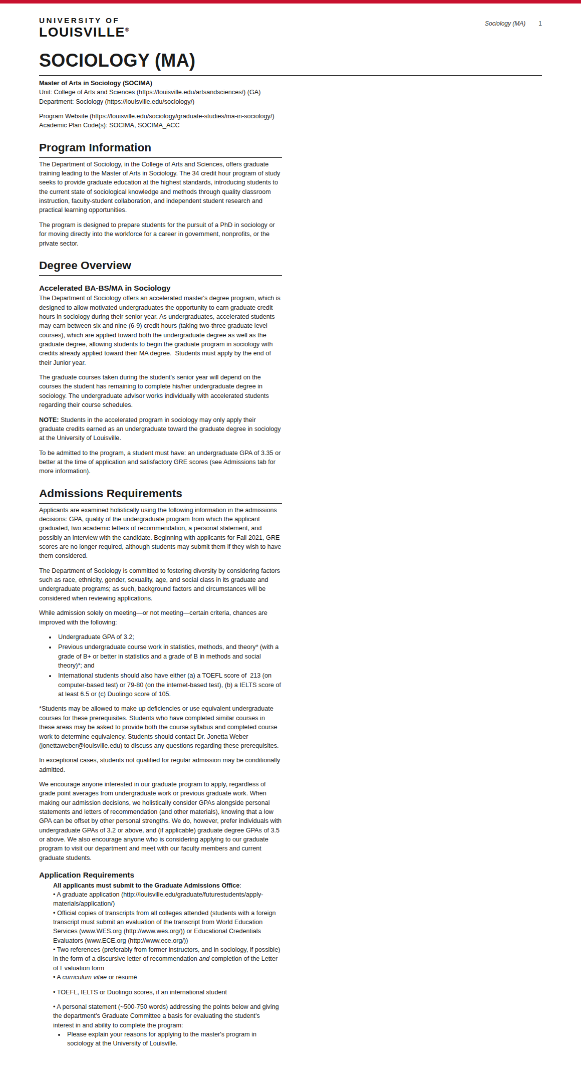UNIVERSITY OF LOUISVILLE®
Sociology (MA) 1
SOCIOLOGY (MA)
Master of Arts in Sociology (SOCIMA)
Unit: College of Arts and Sciences (https://louisville.edu/artsandsciences/) (GA)
Department: Sociology (https://louisville.edu/sociology/)
Program Website (https://louisville.edu/sociology/graduate-studies/ma-in-sociology/)
Academic Plan Code(s): SOCIMA, SOCIMA_ACC
Program Information
The Department of Sociology, in the College of Arts and Sciences, offers graduate training leading to the Master of Arts in Sociology. The 34 credit hour program of study seeks to provide graduate education at the highest standards, introducing students to the current state of sociological knowledge and methods through quality classroom instruction, faculty-student collaboration, and independent student research and practical learning opportunities.
The program is designed to prepare students for the pursuit of a PhD in sociology or for moving directly into the workforce for a career in government, nonprofits, or the private sector.
Degree Overview
Accelerated BA-BS/MA in Sociology
The Department of Sociology offers an accelerated master's degree program, which is designed to allow motivated undergraduates the opportunity to earn graduate credit hours in sociology during their senior year. As undergraduates, accelerated students may earn between six and nine (6-9) credit hours (taking two-three graduate level courses), which are applied toward both the undergraduate degree as well as the graduate degree, allowing students to begin the graduate program in sociology with credits already applied toward their MA degree. Students must apply by the end of their Junior year.
The graduate courses taken during the student's senior year will depend on the courses the student has remaining to complete his/her undergraduate degree in sociology. The undergraduate advisor works individually with accelerated students regarding their course schedules.
NOTE: Students in the accelerated program in sociology may only apply their graduate credits earned as an undergraduate toward the graduate degree in sociology at the University of Louisville.
To be admitted to the program, a student must have: an undergraduate GPA of 3.35 or better at the time of application and satisfactory GRE scores (see Admissions tab for more information).
Admissions Requirements
Applicants are examined holistically using the following information in the admissions decisions: GPA, quality of the undergraduate program from which the applicant graduated, two academic letters of recommendation, a personal statement, and possibly an interview with the candidate. Beginning with applicants for Fall 2021, GRE scores are no longer required, although students may submit them if they wish to have them considered.
The Department of Sociology is committed to fostering diversity by considering factors such as race, ethnicity, gender, sexuality, age, and social class in its graduate and undergraduate programs; as such, background factors and circumstances will be considered when reviewing applications.
While admission solely on meeting—or not meeting—certain criteria, chances are improved with the following:
Undergraduate GPA of 3.2;
Previous undergraduate course work in statistics, methods, and theory* (with a grade of B+ or better in statistics and a grade of B in methods and social theory)*; and
International students should also have either (a) a TOEFL score of 213 (on computer-based test) or 79-80 (on the internet-based test), (b) a IELTS score of at least 6.5 or (c) Duolingo score of 105.
*Students may be allowed to make up deficiencies or use equivalent undergraduate courses for these prerequisites. Students who have completed similar courses in these areas may be asked to provide both the course syllabus and completed course work to determine equivalency. Students should contact Dr. Jonetta Weber (jonettaweber@louisville.edu) to discuss any questions regarding these prerequisites.
In exceptional cases, students not qualified for regular admission may be conditionally admitted.
We encourage anyone interested in our graduate program to apply, regardless of grade point averages from undergraduate work or previous graduate work. When making our admission decisions, we holistically consider GPAs alongside personal statements and letters of recommendation (and other materials), knowing that a low GPA can be offset by other personal strengths. We do, however, prefer individuals with undergraduate GPAs of 3.2 or above, and (if applicable) graduate degree GPAs of 3.5 or above. We also encourage anyone who is considering applying to our graduate program to visit our department and meet with our faculty members and current graduate students.
Application Requirements
All applicants must submit to the Graduate Admissions Office:
• A graduate application (http://louisville.edu/graduate/futurestudents/apply-materials/application/)
• Official copies of transcripts from all colleges attended (students with a foreign transcript must submit an evaluation of the transcript from World Education Services (www.WES.org (http://www.wes.org/)) or Educational Credentials Evaluators (www.ECE.org (http://www.ece.org/))
• Two references (preferably from former instructors, and in sociology, if possible) in the form of a discursive letter of recommendation and completion of the Letter of Evaluation form
• A curriculum vitae or résumé
• TOEFL, IELTS or Duolingo scores, if an international student
• A personal statement (~500-750 words) addressing the points below and giving the department's Graduate Committee a basis for evaluating the student's interest in and ability to complete the program:
Please explain your reasons for applying to the master's program in sociology at the University of Louisville.